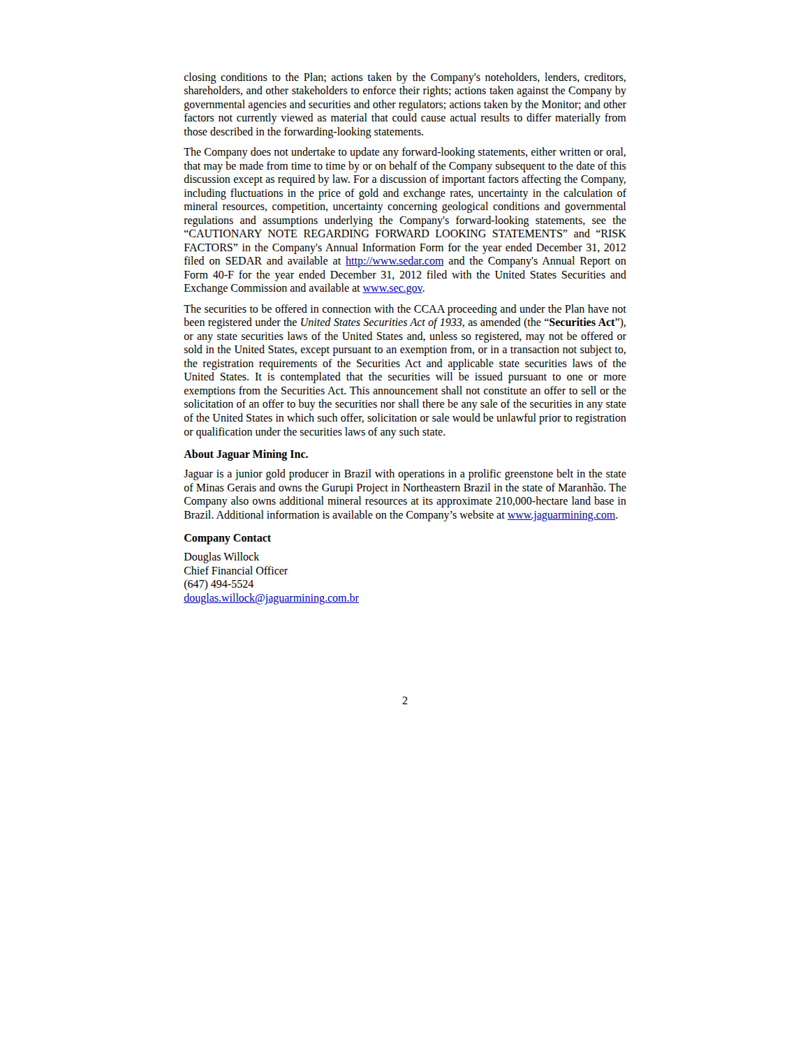closing conditions to the Plan; actions taken by the Company's noteholders, lenders, creditors, shareholders, and other stakeholders to enforce their rights; actions taken against the Company by governmental agencies and securities and other regulators; actions taken by the Monitor; and other factors not currently viewed as material that could cause actual results to differ materially from those described in the forwarding-looking statements.
The Company does not undertake to update any forward-looking statements, either written or oral, that may be made from time to time by or on behalf of the Company subsequent to the date of this discussion except as required by law. For a discussion of important factors affecting the Company, including fluctuations in the price of gold and exchange rates, uncertainty in the calculation of mineral resources, competition, uncertainty concerning geological conditions and governmental regulations and assumptions underlying the Company's forward-looking statements, see the “CAUTIONARY NOTE REGARDING FORWARD LOOKING STATEMENTS” and “RISK FACTORS” in the Company's Annual Information Form for the year ended December 31, 2012 filed on SEDAR and available at http://www.sedar.com and the Company's Annual Report on Form 40-F for the year ended December 31, 2012 filed with the United States Securities and Exchange Commission and available at www.sec.gov.
The securities to be offered in connection with the CCAA proceeding and under the Plan have not been registered under the United States Securities Act of 1933, as amended (the “Securities Act”), or any state securities laws of the United States and, unless so registered, may not be offered or sold in the United States, except pursuant to an exemption from, or in a transaction not subject to, the registration requirements of the Securities Act and applicable state securities laws of the United States. It is contemplated that the securities will be issued pursuant to one or more exemptions from the Securities Act. This announcement shall not constitute an offer to sell or the solicitation of an offer to buy the securities nor shall there be any sale of the securities in any state of the United States in which such offer, solicitation or sale would be unlawful prior to registration or qualification under the securities laws of any such state.
About Jaguar Mining Inc.
Jaguar is a junior gold producer in Brazil with operations in a prolific greenstone belt in the state of Minas Gerais and owns the Gurupi Project in Northeastern Brazil in the state of Maranhão. The Company also owns additional mineral resources at its approximate 210,000-hectare land base in Brazil. Additional information is available on the Company’s website at www.jaguarmining.com.
Company Contact
Douglas Willock
Chief Financial Officer
(647) 494-5524
douglas.willock@jaguarmining.com.br
2